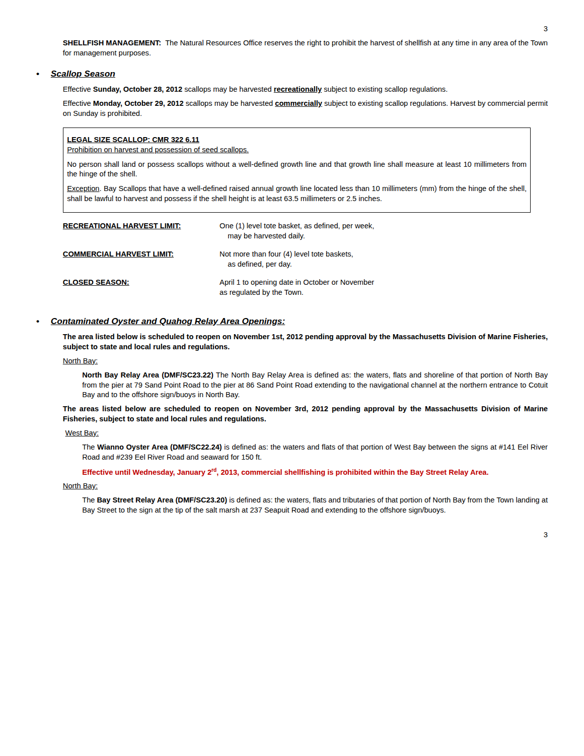3
SHELLFISH MANAGEMENT: The Natural Resources Office reserves the right to prohibit the harvest of shellfish at any time in any area of the Town for management purposes.
Scallop Season
Effective Sunday, October 28, 2012 scallops may be harvested recreationally subject to existing scallop regulations.
Effective Monday, October 29, 2012 scallops may be harvested commercially subject to existing scallop regulations. Harvest by commercial permit on Sunday is prohibited.
LEGAL SIZE SCALLOP: CMR 322 6.11
Prohibition on harvest and possession of seed scallops.
No person shall land or possess scallops without a well-defined growth line and that growth line shall measure at least 10 millimeters from the hinge of the shell.
Exception. Bay Scallops that have a well-defined raised annual growth line located less than 10 millimeters (mm) from the hinge of the shell, shall be lawful to harvest and possess if the shell height is at least 63.5 millimeters or 2.5 inches.
| RECREATIONAL HARVEST LIMIT: | One (1) level tote basket, as defined, per week, may be harvested daily. |
| COMMERCIAL HARVEST LIMIT: | Not more than four (4) level tote baskets, as defined, per day. |
| CLOSED SEASON: | April 1 to opening date in October or November as regulated by the Town. |
Contaminated Oyster and Quahog Relay Area Openings:
The area listed below is scheduled to reopen on November 1st, 2012 pending approval by the Massachusetts Division of Marine Fisheries, subject to state and local rules and regulations.
North Bay:
North Bay Relay Area (DMF/SC23.22) The North Bay Relay Area is defined as: the waters, flats and shoreline of that portion of North Bay from the pier at 79 Sand Point Road to the pier at 86 Sand Point Road extending to the navigational channel at the northern entrance to Cotuit Bay and to the offshore sign/buoys in North Bay.
The areas listed below are scheduled to reopen on November 3rd, 2012 pending approval by the Massachusetts Division of Marine Fisheries, subject to state and local rules and regulations.
West Bay:
The Wianno Oyster Area (DMF/SC22.24) is defined as: the waters and flats of that portion of West Bay between the signs at #141 Eel River Road and #239 Eel River Road and seaward for 150 ft.
Effective until Wednesday, January 2rd, 2013, commercial shellfishing is prohibited within the Bay Street Relay Area.
North Bay:
The Bay Street Relay Area (DMF/SC23.20) is defined as: the waters, flats and tributaries of that portion of North Bay from the Town landing at Bay Street to the sign at the tip of the salt marsh at 237 Seapuit Road and extending to the offshore sign/buoys.
3